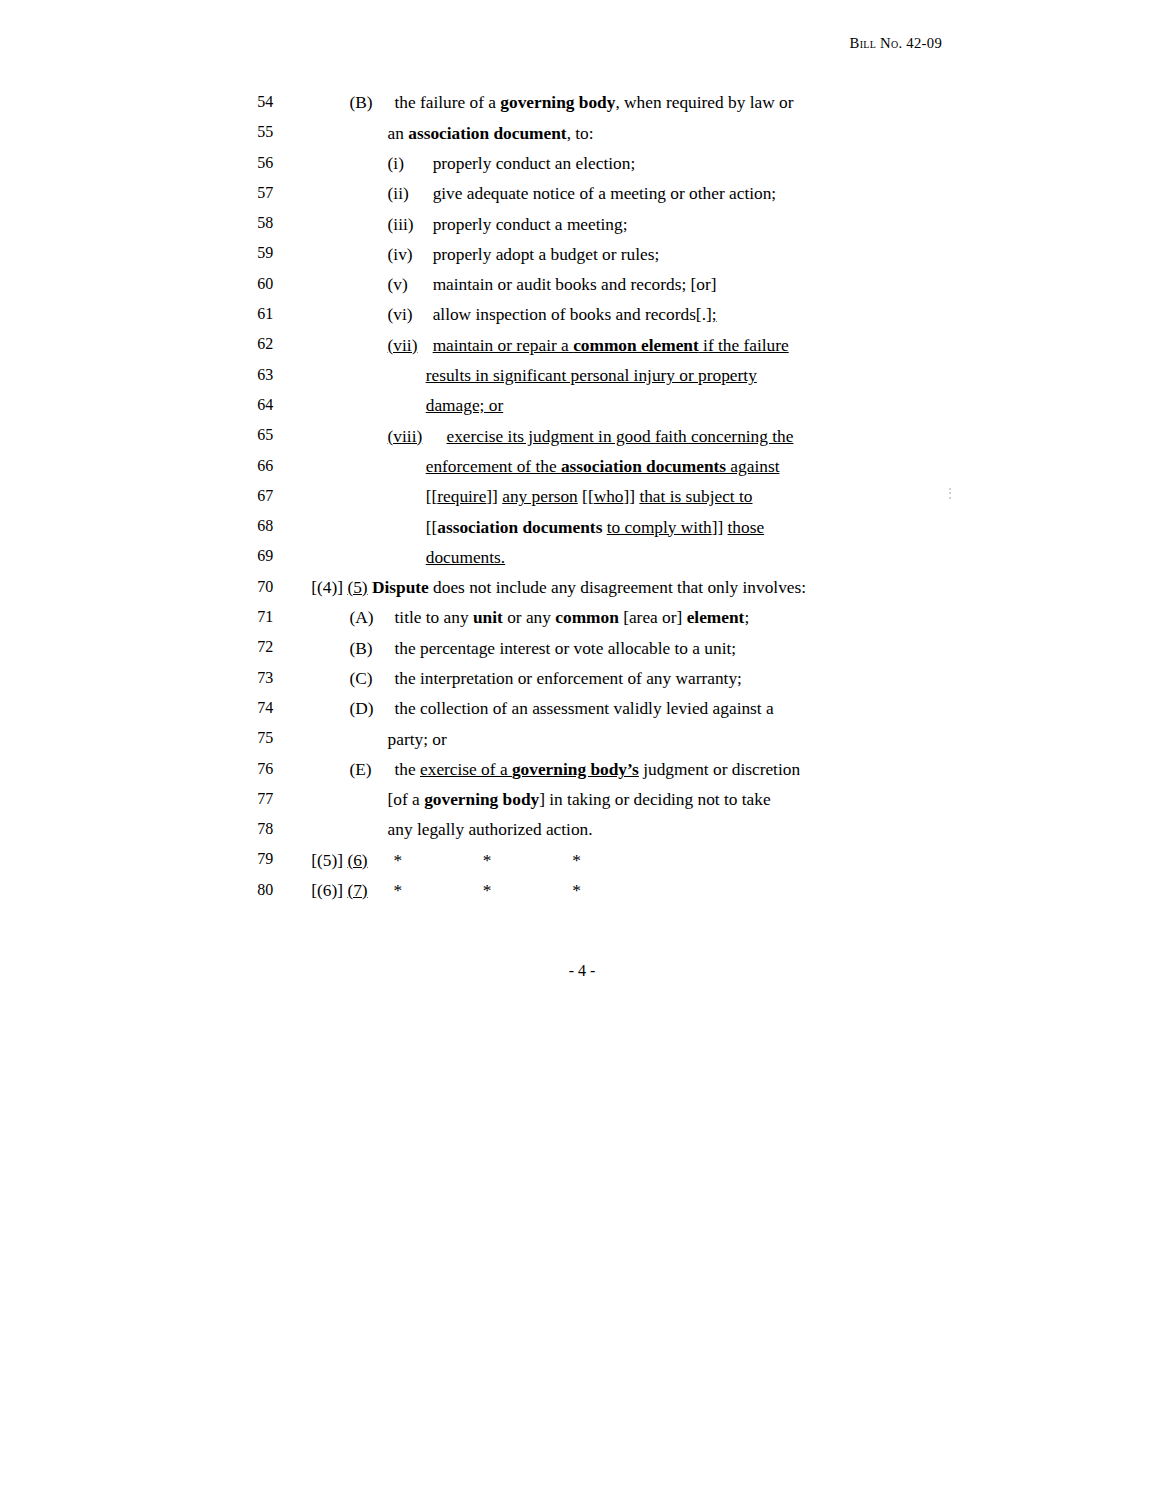Bill No. 42-09
| 54 | (B) the failure of a governing body , when required by law or |
| 55 | an association document , to: |
| 56 | (i) properly conduct an election; |
| 57 | (ii) give adequate notice of a meeting or other action; |
| 58 | (iii) properly conduct a meeting; |
| 59 | (iv) properly adopt a budget or rules; |
| 60 | (v) maintain or audit books and records; [or] |
| 61 | (vi) allow inspection of books and records[.] ; |
| 62 | (vii) maintain or repair a common element if the failure |
| 63 | results in significant personal injury or property |
| 64 | damage; or |
| 65 | (viii) exercise its judgment in good faith concerning the |
| 66 | enforcement of the association documents against |
| 67 | [[ require ]] any person [[ who ]] that is subject to ⋮ |
| 68 | [[ association documents to comply with ]] those |
| 69 | documents. |
| 70 | [(4)] (5) Dispute does not include any disagreement that only involves: |
| 71 | (A) title to any unit or any common [area or] element ; |
| 72 | (B) the percentage interest or vote allocable to a unit; |
| 73 | (C) the interpretation or enforcement of any warranty; |
| 74 | (D) the collection of an assessment validly levied against a |
| 75 | party; or |
| 76 | (E) the exercise of a governing body’s judgment or discretion |
| 77 | [of a governing body ] in taking or deciding not to take |
| 78 | any legally authorized action. |
| 79 | [(5)] (6) * * * |
| 80 | [(6)] (7) * * * |
- 4 -